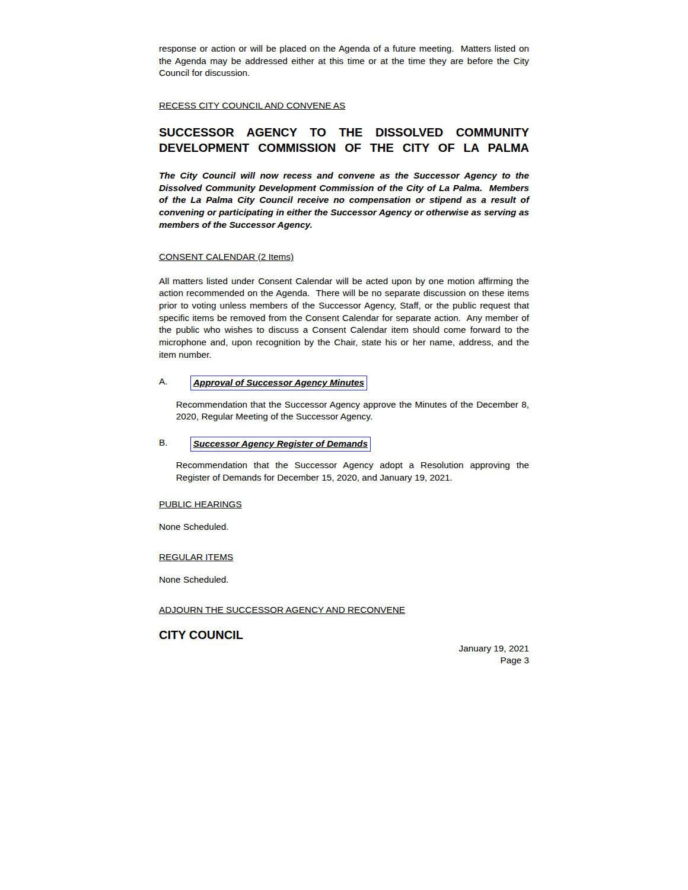response or action or will be placed on the Agenda of a future meeting. Matters listed on the Agenda may be addressed either at this time or at the time they are before the City Council for discussion.
RECESS CITY COUNCIL AND CONVENE AS
SUCCESSOR AGENCY TO THE DISSOLVED COMMUNITY DEVELOPMENT COMMISSION OF THE CITY OF LA PALMA
The City Council will now recess and convene as the Successor Agency to the Dissolved Community Development Commission of the City of La Palma. Members of the La Palma City Council receive no compensation or stipend as a result of convening or participating in either the Successor Agency or otherwise as serving as members of the Successor Agency.
CONSENT CALENDAR (2 Items)
All matters listed under Consent Calendar will be acted upon by one motion affirming the action recommended on the Agenda. There will be no separate discussion on these items prior to voting unless members of the Successor Agency, Staff, or the public request that specific items be removed from the Consent Calendar for separate action. Any member of the public who wishes to discuss a Consent Calendar item should come forward to the microphone and, upon recognition by the Chair, state his or her name, address, and the item number.
A.
Approval of Successor Agency Minutes
Recommendation that the Successor Agency approve the Minutes of the December 8, 2020, Regular Meeting of the Successor Agency.
B.
Successor Agency Register of Demands
Recommendation that the Successor Agency adopt a Resolution approving the Register of Demands for December 15, 2020, and January 19, 2021.
PUBLIC HEARINGS
None Scheduled.
REGULAR ITEMS
None Scheduled.
ADJOURN THE SUCCESSOR AGENCY AND RECONVENE
CITY COUNCIL
January 19, 2021
Page 3